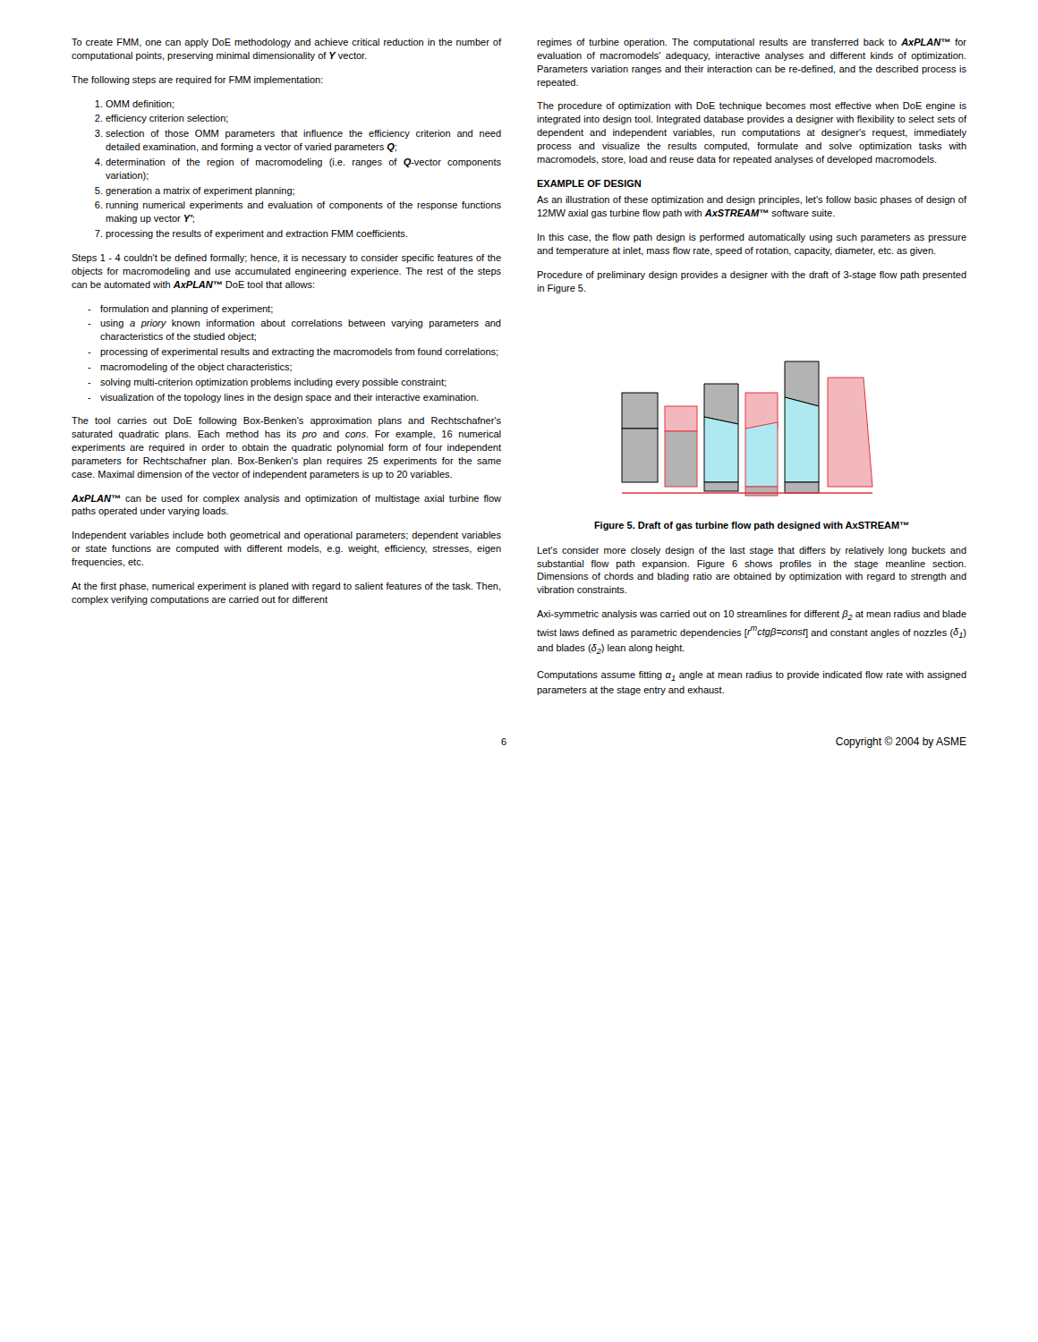To create FMM, one can apply DoE methodology and achieve critical reduction in the number of computational points, preserving minimal dimensionality of Y vector.
The following steps are required for FMM implementation:
OMM definition;
efficiency criterion selection;
selection of those OMM parameters that influence the efficiency criterion and need detailed examination, and forming a vector of varied parameters Q;
determination of the region of macromodeling (i.e. ranges of Q-vector components variation);
generation a matrix of experiment planning;
running numerical experiments and evaluation of components of the response functions making up vector Y';
processing the results of experiment and extraction FMM coefficients.
Steps 1 - 4 couldn't be defined formally; hence, it is necessary to consider specific features of the objects for macromodeling and use accumulated engineering experience. The rest of the steps can be automated with AxPLAN™ DoE tool that allows:
formulation and planning of experiment;
using a priory known information about correlations between varying parameters and characteristics of the studied object;
processing of experimental results and extracting the macromodels from found correlations;
macromodeling of the object characteristics;
solving multi-criterion optimization problems including every possible constraint;
visualization of the topology lines in the design space and their interactive examination.
The tool carries out DoE following Box-Benken's approximation plans and Rechtschafner's saturated quadratic plans. Each method has its pro and cons. For example, 16 numerical experiments are required in order to obtain the quadratic polynomial form of four independent parameters for Rechtschafner plan. Box-Benken's plan requires 25 experiments for the same case. Maximal dimension of the vector of independent parameters is up to 20 variables.
AxPLAN™ can be used for complex analysis and optimization of multistage axial turbine flow paths operated under varying loads.
Independent variables include both geometrical and operational parameters; dependent variables or state functions are computed with different models, e.g. weight, efficiency, stresses, eigen frequencies, etc.
At the first phase, numerical experiment is planed with regard to salient features of the task. Then, complex verifying computations are carried out for different
regimes of turbine operation. The computational results are transferred back to AxPLAN™ for evaluation of macromodels' adequacy, interactive analyses and different kinds of optimization. Parameters variation ranges and their interaction can be re-defined, and the described process is repeated.
The procedure of optimization with DoE technique becomes most effective when DoE engine is integrated into design tool. Integrated database provides a designer with flexibility to select sets of dependent and independent variables, run computations at designer's request, immediately process and visualize the results computed, formulate and solve optimization tasks with macromodels, store, load and reuse data for repeated analyses of developed macromodels.
Example of design
As an illustration of these optimization and design principles, let's follow basic phases of design of 12MW axial gas turbine flow path with AxSTREAM™ software suite.
In this case, the flow path design is performed automatically using such parameters as pressure and temperature at inlet, mass flow rate, speed of rotation, capacity, diameter, etc. as given.
Procedure of preliminary design provides a designer with the draft of 3-stage flow path presented in Figure 5.
Figure 5. Draft of gas turbine flow path designed with AxSTREAM™
Let's consider more closely design of the last stage that differs by relatively long buckets and substantial flow path expansion. Figure 6 shows profiles in the stage meanline section. Dimensions of chords and blading ratio are obtained by optimization with regard to strength and vibration constraints.
Axi-symmetric analysis was carried out on 10 streamlines for different β2 at mean radius and blade twist laws defined as parametric dependencies [rmctgβ=const] and constant angles of nozzles (δ1) and blades (δ2) lean along height.
Computations assume fitting α1 angle at mean radius to provide indicated flow rate with assigned parameters at the stage entry and exhaust.
6
Copyright © 2004 by ASME